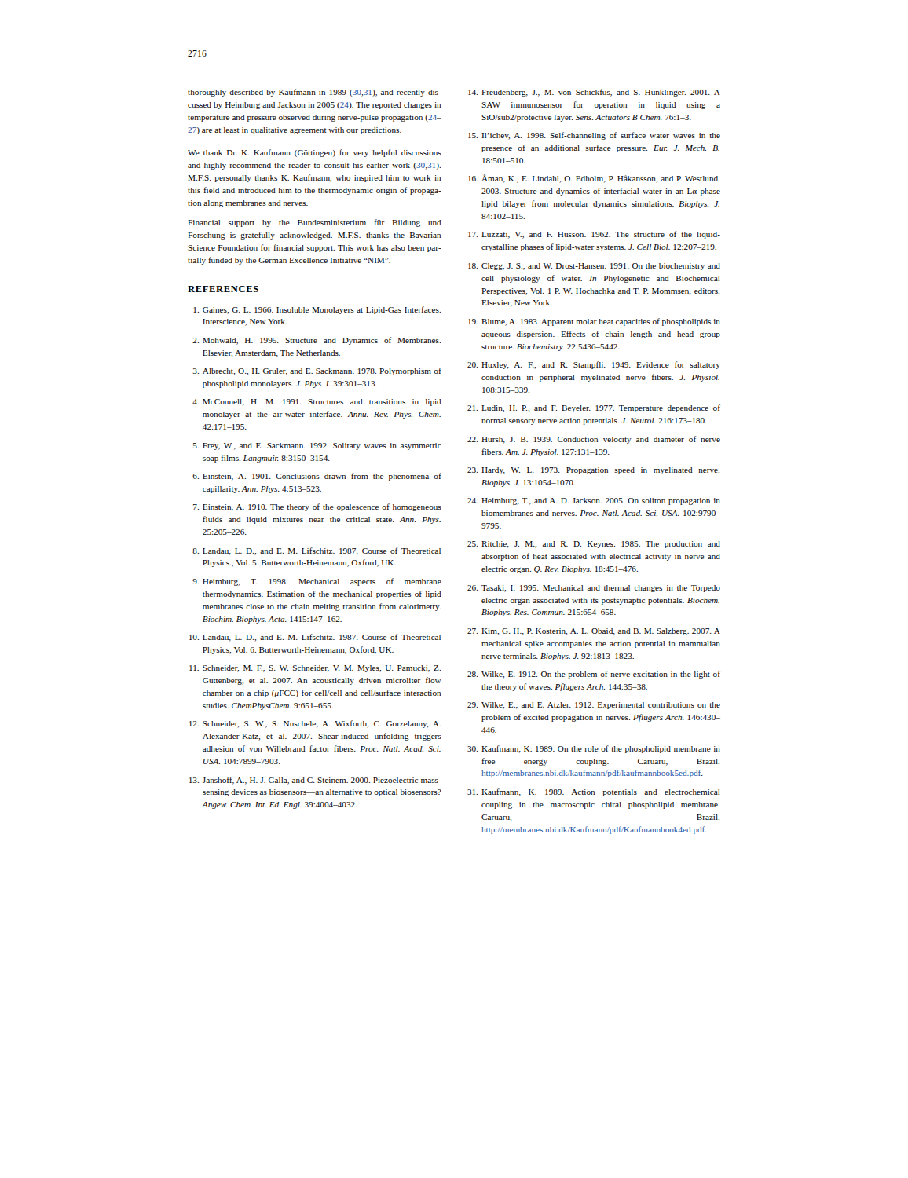2716
thoroughly described by Kaufmann in 1989 (30,31), and recently discussed by Heimburg and Jackson in 2005 (24). The reported changes in temperature and pressure observed during nerve-pulse propagation (24–27) are at least in qualitative agreement with our predictions.
We thank Dr. K. Kaufmann (Göttingen) for very helpful discussions and highly recommend the reader to consult his earlier work (30,31). M.F.S. personally thanks K. Kaufmann, who inspired him to work in this field and introduced him to the thermodynamic origin of propagation along membranes and nerves.
Financial support by the Bundesministerium für Bildung und Forschung is gratefully acknowledged. M.F.S. thanks the Bavarian Science Foundation for financial support. This work has also been partially funded by the German Excellence Initiative “NIM”.
References
Gaines, G. L. 1966. Insoluble Monolayers at Lipid-Gas Interfaces. Interscience, New York.
Möhwald, H. 1995. Structure and Dynamics of Membranes. Elsevier, Amsterdam, The Netherlands.
Albrecht, O., H. Gruler, and E. Sackmann. 1978. Polymorphism of phospholipid monolayers. J. Phys. I. 39:301–313.
McConnell, H. M. 1991. Structures and transitions in lipid monolayer at the air-water interface. Annu. Rev. Phys. Chem. 42:171–195.
Frey, W., and E. Sackmann. 1992. Solitary waves in asymmetric soap films. Langmuir. 8:3150–3154.
Einstein, A. 1901. Conclusions drawn from the phenomena of capillarity. Ann. Phys. 4:513–523.
Einstein, A. 1910. The theory of the opalescence of homogeneous fluids and liquid mixtures near the critical state. Ann. Phys. 25:205–226.
Landau, L. D., and E. M. Lifschitz. 1987. Course of Theoretical Physics., Vol. 5. Butterworth-Heinemann, Oxford, UK.
Heimburg, T. 1998. Mechanical aspects of membrane thermodynamics. Estimation of the mechanical properties of lipid membranes close to the chain melting transition from calorimetry. Biochim. Biophys. Acta. 1415:147–162.
Landau, L. D., and E. M. Lifschitz. 1987. Course of Theoretical Physics, Vol. 6. Butterworth-Heinemann, Oxford, UK.
Schneider, M. F., S. W. Schneider, V. M. Myles, U. Pamucki, Z. Guttenberg, et al. 2007. An acoustically driven microliter flow chamber on a chip (μ FCC) for cell/cell and cell/surface interaction studies. ChemPhysChem. 9:651–655.
Schneider, S. W., S. Nuschele, A. Wixforth, C. Gorzelanny, A. Alexander-Katz, et al. 2007. Shear-induced unfolding triggers adhesion of von Willebrand factor fibers. Proc. Natl. Acad. Sci. USA. 104:7899–7903.
Janshoff, A., H. J. Galla, and C. Steinem. 2000. Piezoelectric mass-sensing devices as biosensors—an alternative to optical biosensors? Angew. Chem. Int. Ed. Engl. 39:4004–4032.
Freudenberg, J., M. von Schickfus, and S. Hunklinger. 2001. A SAW immunosensor for operation in liquid using a SiO/sub2/protective layer. Sens. Actuators B Chem. 76:1–3.
Il’ichev, A. 1998. Self-channeling of surface water waves in the presence of an additional surface pressure. Eur. J. Mech. B. 18:501–510.
Åman, K., E. Lindahl, O. Edholm, P. Håkansson, and P. Westlund. 2003. Structure and dynamics of interfacial water in an Lα phase lipid bilayer from molecular dynamics simulations. Biophys. J. 84:102–115.
Luzzati, V., and F. Husson. 1962. The structure of the liquid-crystalline phases of lipid-water systems. J. Cell Biol. 12:207–219.
Clegg, J. S., and W. Drost-Hansen. 1991. On the biochemistry and cell physiology of water. In Phylogenetic and Biochemical Perspectives, Vol. 1 P. W. Hochachka and T. P. Mommsen, editors. Elsevier, New York.
Blume, A. 1983. Apparent molar heat capacities of phospholipids in aqueous dispersion. Effects of chain length and head group structure. Biochemistry. 22:5436–5442.
Huxley, A. F., and R. Stampfli. 1949. Evidence for saltatory conduction in peripheral myelinated nerve fibers. J. Physiol. 108:315–339.
Ludin, H. P., and F. Beyeler. 1977. Temperature dependence of normal sensory nerve action potentials. J. Neurol. 216:173–180.
Hursh, J. B. 1939. Conduction velocity and diameter of nerve fibers. Am. J. Physiol. 127:131–139.
Hardy, W. L. 1973. Propagation speed in myelinated nerve. Biophys. J. 13:1054–1070.
Heimburg, T., and A. D. Jackson. 2005. On soliton propagation in biomembranes and nerves. Proc. Natl. Acad. Sci. USA. 102:9790–9795.
Ritchie, J. M., and R. D. Keynes. 1985. The production and absorption of heat associated with electrical activity in nerve and electric organ. Q. Rev. Biophys. 18:451–476.
Tasaki, I. 1995. Mechanical and thermal changes in the Torpedo electric organ associated with its postsynaptic potentials. Biochem. Biophys. Res. Commun. 215:654–658.
Kim, G. H., P. Kosterin, A. L. Obaid, and B. M. Salzberg. 2007. A mechanical spike accompanies the action potential in mammalian nerve terminals. Biophys. J. 92:1813–1823.
Wilke, E. 1912. On the problem of nerve excitation in the light of the theory of waves. Pflugers Arch. 144:35–38.
Wilke, E., and E. Atzler. 1912. Experimental contributions on the problem of excited propagation in nerves. Pflugers Arch. 146:430–446.
Kaufmann, K. 1989. On the role of the phospholipid membrane in free energy coupling. Caruaru, Brazil. http://membranes.nbi.dk/kaufmann/pdf/kaufmannbook5ed.pdf.
Kaufmann, K. 1989. Action potentials and electrochemical coupling in the macroscopic chiral phospholipid membrane. Caruaru, Brazil. http://membranes.nbi.dk/Kaufmann/pdf/Kaufmannbook4ed.pdf.